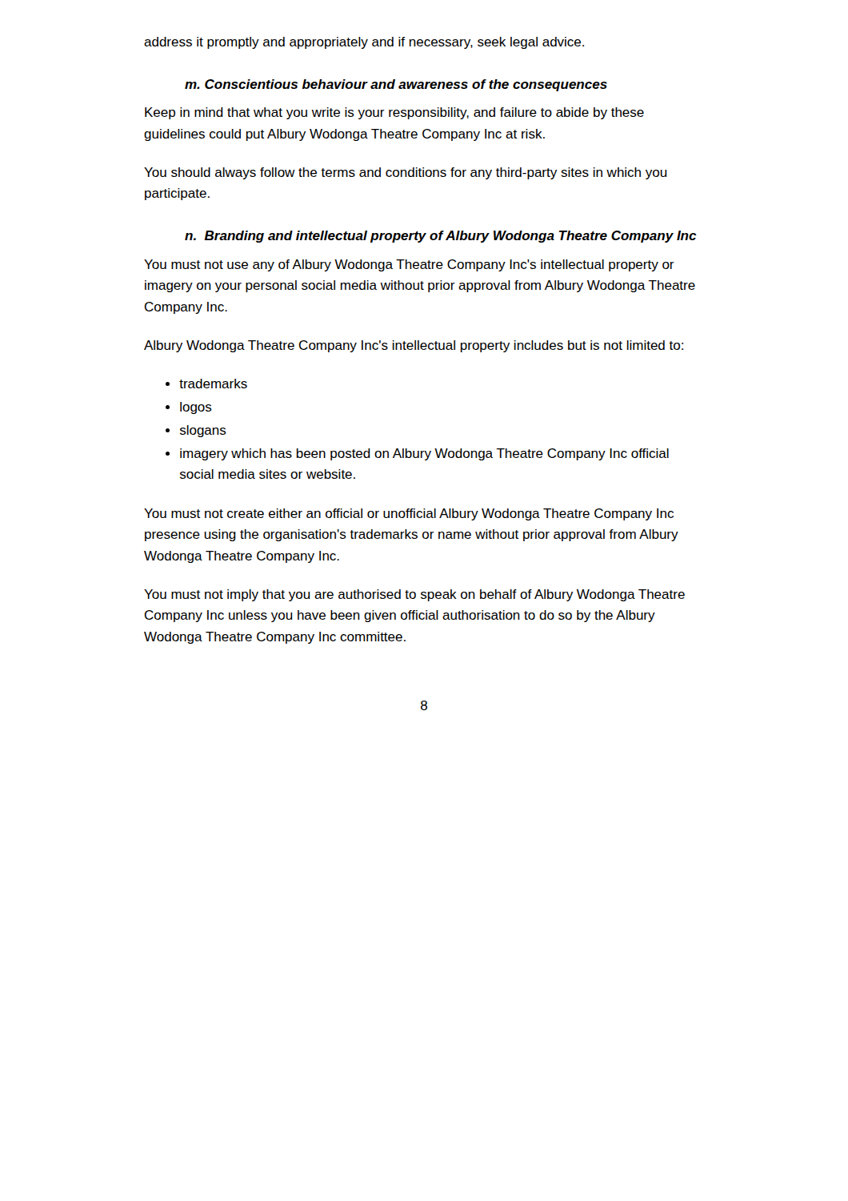address it promptly and appropriately and if necessary, seek legal advice.
m. Conscientious behaviour and awareness of the consequences
Keep in mind that what you write is your responsibility, and failure to abide by these guidelines could put Albury Wodonga Theatre Company Inc at risk.
You should always follow the terms and conditions for any third-party sites in which you participate.
n. Branding and intellectual property of Albury Wodonga Theatre Company Inc
You must not use any of Albury Wodonga Theatre Company Inc's intellectual property or imagery on your personal social media without prior approval from Albury Wodonga Theatre Company Inc.
Albury Wodonga Theatre Company Inc's intellectual property includes but is not limited to:
trademarks
logos
slogans
imagery which has been posted on Albury Wodonga Theatre Company Inc official social media sites or website.
You must not create either an official or unofficial Albury Wodonga Theatre Company Inc presence using the organisation's trademarks or name without prior approval from Albury Wodonga Theatre Company Inc.
You must not imply that you are authorised to speak on behalf of Albury Wodonga Theatre Company Inc unless you have been given official authorisation to do so by the Albury Wodonga Theatre Company Inc committee.
8